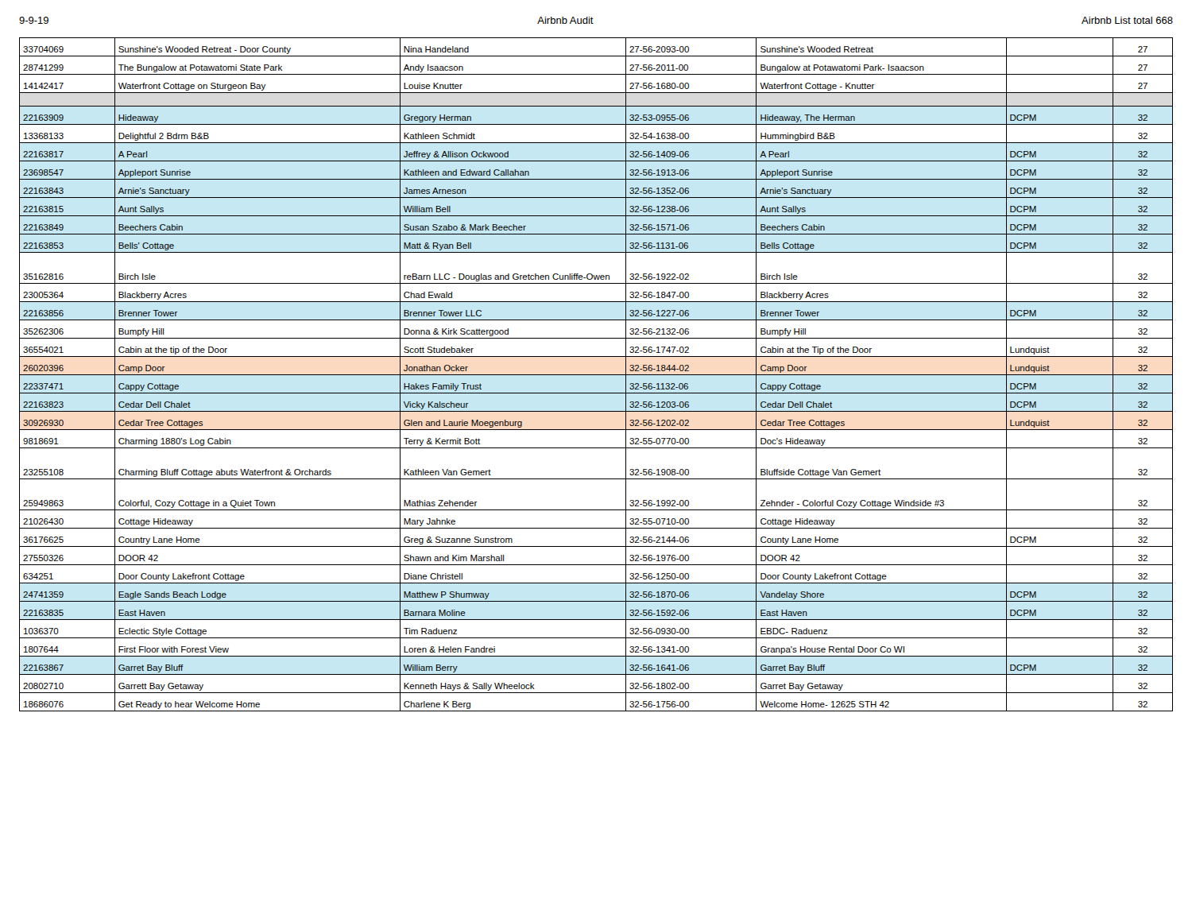9-9-19
Airbnb Audit
Airbnb List total 668
| 33704069 | Sunshine's Wooded Retreat - Door County | Nina Handeland | 27-56-2093-00 | Sunshine's Wooded Retreat | | 27 |
| 28741299 | The Bungalow at Potawatomi State Park | Andy Isaacson | 27-56-2011-00 | Bungalow at Potawatomi Park- Isaacson | | 27 |
| 14142417 | Waterfront Cottage on Sturgeon Bay | Louise Knutter | 27-56-1680-00 | Waterfront Cottage - Knutter | | 27 |
| 22163909 | Hideaway | Gregory Herman | 32-53-0955-06 | Hideaway, The Herman | DCPM | 32 |
| 13368133 | Delightful 2 Bdrm B&B | Kathleen Schmidt | 32-54-1638-00 | Hummingbird B&B | | 32 |
| 22163817 | A Pearl | Jeffrey & Allison Ockwood | 32-56-1409-06 | A Pearl | DCPM | 32 |
| 23698547 | Appleport Sunrise | Kathleen and Edward Callahan | 32-56-1913-06 | Appleport Sunrise | DCPM | 32 |
| 22163843 | Arnie's Sanctuary | James Arneson | 32-56-1352-06 | Arnie's Sanctuary | DCPM | 32 |
| 22163815 | Aunt Sallys | William Bell | 32-56-1238-06 | Aunt Sallys | DCPM | 32 |
| 22163849 | Beechers Cabin | Susan Szabo & Mark Beecher | 32-56-1571-06 | Beechers Cabin | DCPM | 32 |
| 22163853 | Bells' Cottage | Matt & Ryan Bell | 32-56-1131-06 | Bells Cottage | DCPM | 32 |
| 35162816 | Birch Isle | reBarn LLC - Douglas and Gretchen Cunliffe-Owen | 32-56-1922-02 | Birch Isle | | 32 |
| 23005364 | Blackberry Acres | Chad Ewald | 32-56-1847-00 | Blackberry Acres | | 32 |
| 22163856 | Brenner Tower | Brenner Tower LLC | 32-56-1227-06 | Brenner Tower | DCPM | 32 |
| 35262306 | Bumpfy Hill | Donna & Kirk Scattergood | 32-56-2132-06 | Bumpfy Hill | | 32 |
| 36554021 | Cabin at the tip of the Door | Scott Studebaker | 32-56-1747-02 | Cabin at the Tip of the Door | Lundquist | 32 |
| 26020396 | Camp Door | Jonathan Ocker | 32-56-1844-02 | Camp Door | Lundquist | 32 |
| 22337471 | Cappy Cottage | Hakes Family Trust | 32-56-1132-06 | Cappy Cottage | DCPM | 32 |
| 22163823 | Cedar Dell Chalet | Vicky Kalscheur | 32-56-1203-06 | Cedar Dell Chalet | DCPM | 32 |
| 30926930 | Cedar Tree Cottages | Glen and Laurie Moegenburg | 32-56-1202-02 | Cedar Tree Cottages | Lundquist | 32 |
| 9818691 | Charming 1880's Log Cabin | Terry & Kermit Bott | 32-55-0770-00 | Doc's Hideaway | | 32 |
| 23255108 | Charming Bluff Cottage abuts Waterfront & Orchards | Kathleen Van Gemert | 32-56-1908-00 | Bluffside Cottage Van Gemert | | 32 |
| 25949863 | Colorful, Cozy Cottage in a Quiet Town | Mathias Zehender | 32-56-1992-00 | Zehnder - Colorful Cozy Cottage Windside #3 | | 32 |
| 21026430 | Cottage Hideaway | Mary Jahnke | 32-55-0710-00 | Cottage Hideaway | | 32 |
| 36176625 | Country Lane Home | Greg & Suzanne Sunstrom | 32-56-2144-06 | County Lane Home | DCPM | 32 |
| 27550326 | DOOR 42 | Shawn and Kim Marshall | 32-56-1976-00 | DOOR 42 | | 32 |
| 634251 | Door County Lakefront Cottage | Diane Christell | 32-56-1250-00 | Door County Lakefront Cottage | | 32 |
| 24741359 | Eagle Sands Beach Lodge | Matthew P Shumway | 32-56-1870-06 | Vandelay Shore | DCPM | 32 |
| 22163835 | East Haven | Barnara Moline | 32-56-1592-06 | East Haven | DCPM | 32 |
| 1036370 | Eclectic Style Cottage | Tim Raduenz | 32-56-0930-00 | EBDC- Raduenz | | 32 |
| 1807644 | First Floor with Forest View | Loren & Helen Fandrei | 32-56-1341-00 | Granpa's House Rental Door Co WI | | 32 |
| 22163867 | Garret Bay Bluff | William Berry | 32-56-1641-06 | Garret Bay Bluff | DCPM | 32 |
| 20802710 | Garrett Bay Getaway | Kenneth Hays & Sally Wheelock | 32-56-1802-00 | Garret Bay Getaway | | 32 |
| 18686076 | Get Ready to hear Welcome Home | Charlene K Berg | 32-56-1756-00 | Welcome Home- 12625 STH 42 | | 32 |